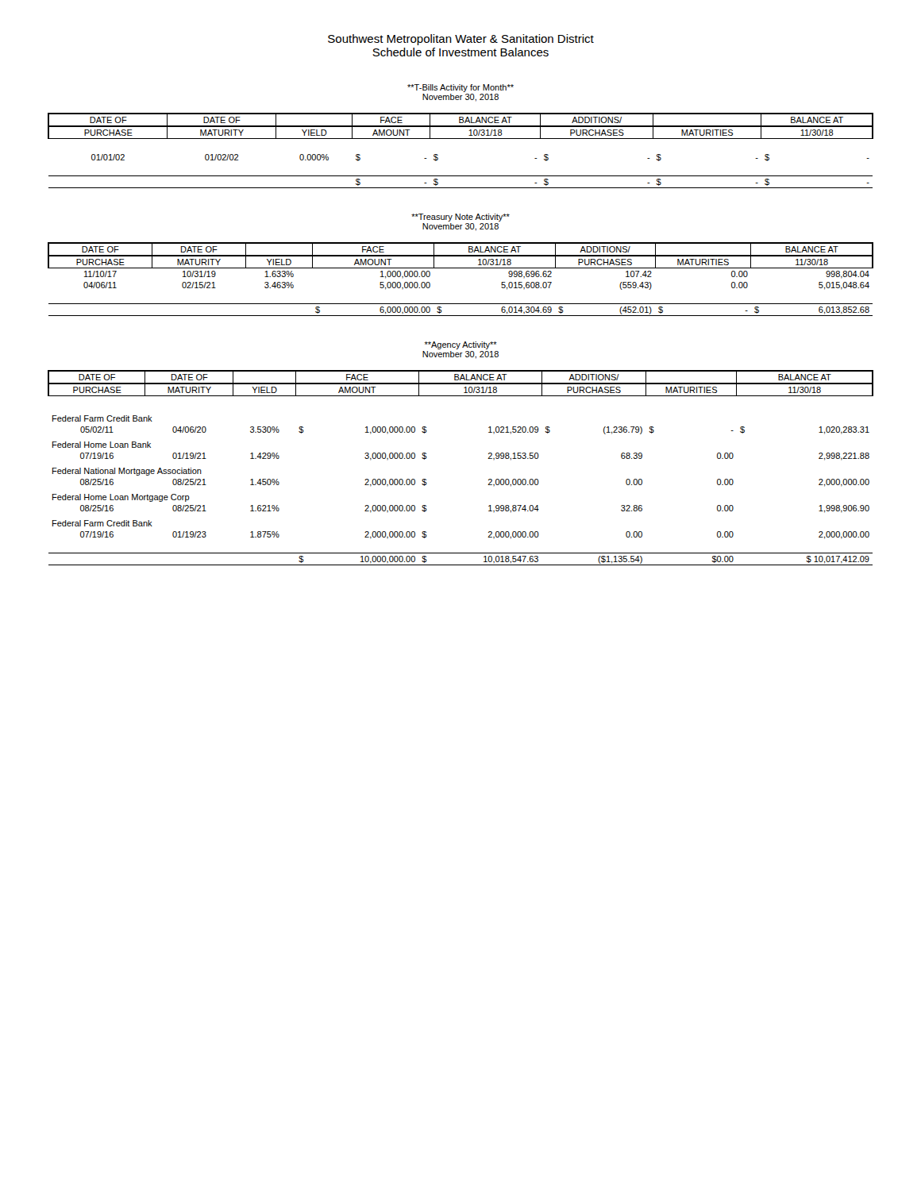Southwest Metropolitan Water & Sanitation District
Schedule of Investment Balances
**T-Bills Activity for Month**
November 30, 2018
| DATE OF | DATE OF | | FACE | BALANCE AT | ADDITIONS/ | | BALANCE AT |
| --- | --- | --- | --- | --- | --- | --- | --- |
| PURCHASE | MATURITY | YIELD | AMOUNT | 10/31/18 | PURCHASES | MATURITIES | 11/30/18 |
| 01/01/02 | 01/02/02 | 0.000% | $ | - | $ | - | $ | - | $ | - | $ | - |
| | $ | - | $ | - | $ | - | $ | - | $ | - |
**Treasury Note Activity**
November 30, 2018
| DATE OF | DATE OF | | FACE | BALANCE AT | ADDITIONS/ | | BALANCE AT |
| --- | --- | --- | --- | --- | --- | --- | --- |
| PURCHASE | MATURITY | YIELD | AMOUNT | 10/31/18 | PURCHASES | MATURITIES | 11/30/18 |
| 11/10/17 | 10/31/19 | 1.633% | | 1,000,000.00 | | 998,696.62 | | 107.42 | | 0.00 | | 998,804.04 |
| 04/06/11 | 02/15/21 | 3.463% | | 5,000,000.00 | | 5,015,608.07 | | (559.43) | | 0.00 | | 5,015,048.64 |
| | $ | 6,000,000.00 | $ | 6,014,304.69 | $ | (452.01) | $ | - | $ | 6,013,852.68 |
**Agency Activity**
November 30, 2018
| DATE OF | DATE OF | | FACE | BALANCE AT | ADDITIONS/ | | BALANCE AT |
| --- | --- | --- | --- | --- | --- | --- | --- |
| PURCHASE | MATURITY | YIELD | AMOUNT | 10/31/18 | PURCHASES | MATURITIES | 11/30/18 |
| Federal Farm Credit Bank |
| 05/02/11 | 04/06/20 | 3.530% | $ | 1,000,000.00 | $ | 1,021,520.09 | $ | (1,236.79) | $ | - | $ | 1,020,283.31 |
| Federal Home Loan Bank |
| 07/19/16 | 01/19/21 | 1.429% | | 3,000,000.00 | $ | 2,998,153.50 | | 68.39 | | 0.00 | | 2,998,221.88 |
| Federal National Mortgage Association |
| 08/25/16 | 08/25/21 | 1.450% | | 2,000,000.00 | $ | 2,000,000.00 | | 0.00 | | 0.00 | | 2,000,000.00 |
| Federal Home Loan Mortgage Corp |
| 08/25/16 | 08/25/21 | 1.621% | | 2,000,000.00 | $ | 1,998,874.04 | | 32.86 | | 0.00 | | 1,998,906.90 |
| Federal Farm Credit Bank |
| 07/19/16 | 01/19/23 | 1.875% | | 2,000,000.00 | $ | 2,000,000.00 | | 0.00 | | 0.00 | | 2,000,000.00 |
| | $ | 10,000,000.00 | $ | 10,018,547.63 | | ($1,135.54) | | $0.00 | | $ 10,017,412.09 |